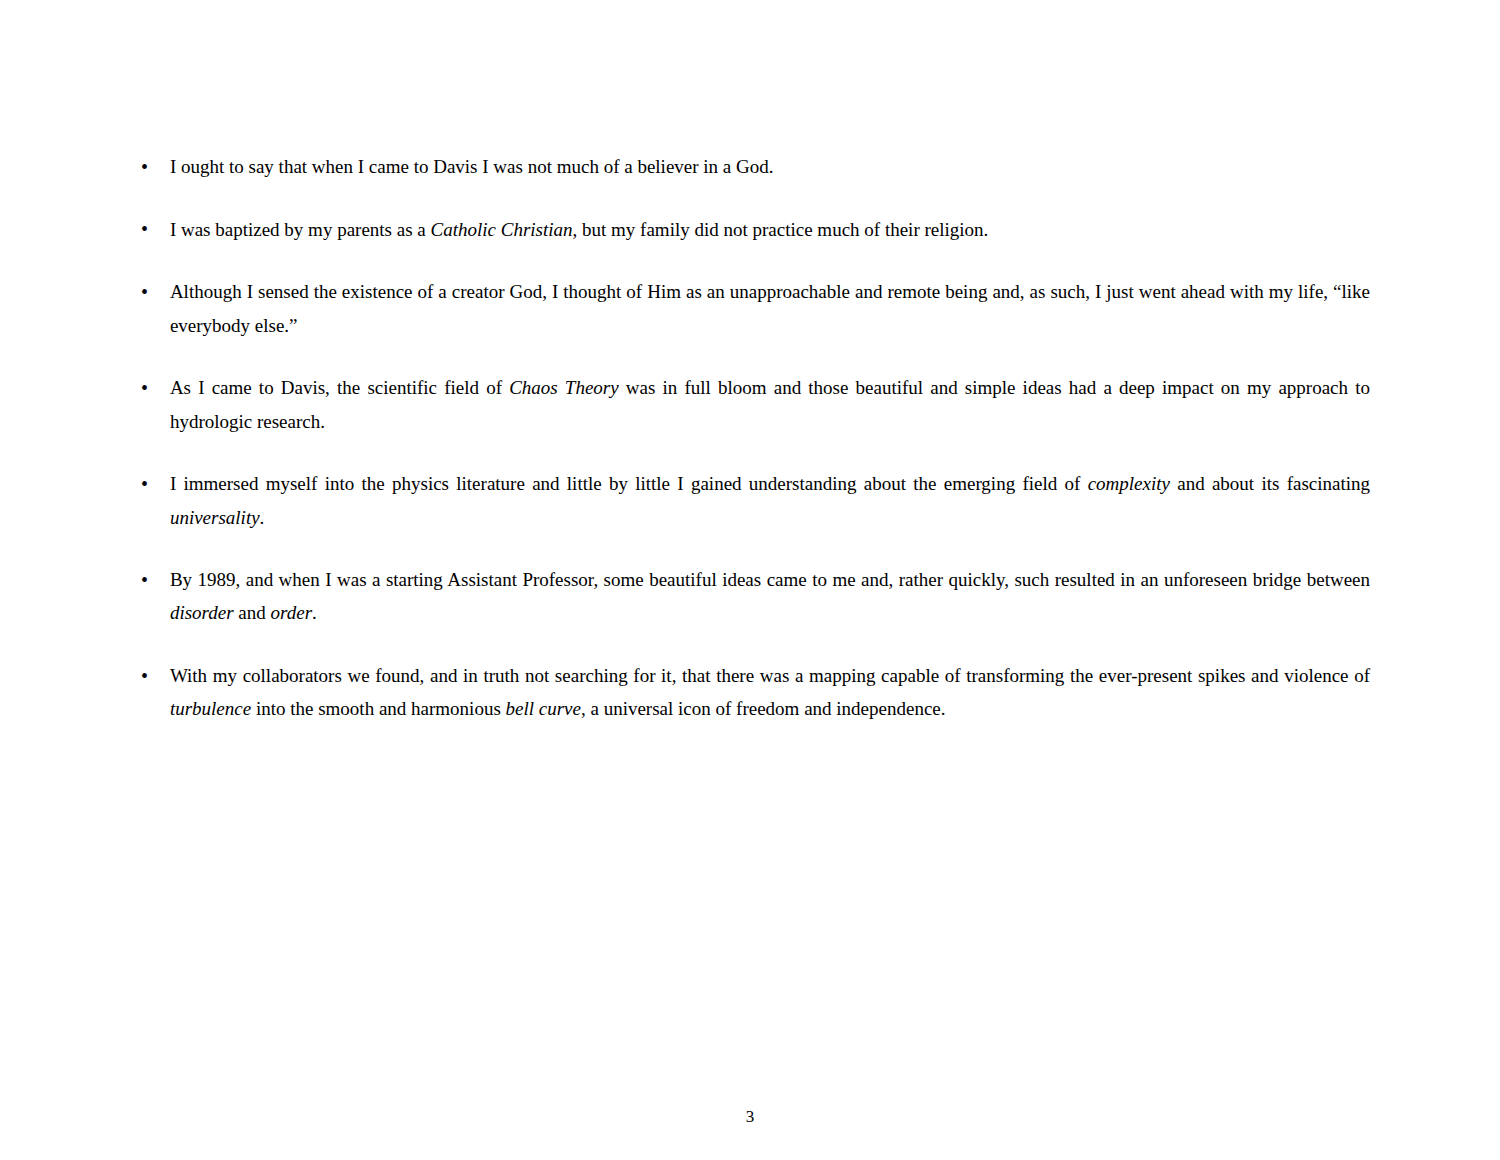I ought to say that when I came to Davis I was not much of a believer in a God.
I was baptized by my parents as a Catholic Christian, but my family did not practice much of their religion.
Although I sensed the existence of a creator God, I thought of Him as an unapproachable and remote being and, as such, I just went ahead with my life, “like everybody else.”
As I came to Davis, the scientific field of Chaos Theory was in full bloom and those beautiful and simple ideas had a deep impact on my approach to hydrologic research.
I immersed myself into the physics literature and little by little I gained understanding about the emerging field of complexity and about its fascinating universality.
By 1989, and when I was a starting Assistant Professor, some beautiful ideas came to me and, rather quickly, such resulted in an unforeseen bridge between disorder and order.
With my collaborators we found, and in truth not searching for it, that there was a mapping capable of transforming the ever-present spikes and violence of turbulence into the smooth and harmonious bell curve, a universal icon of freedom and independence.
3